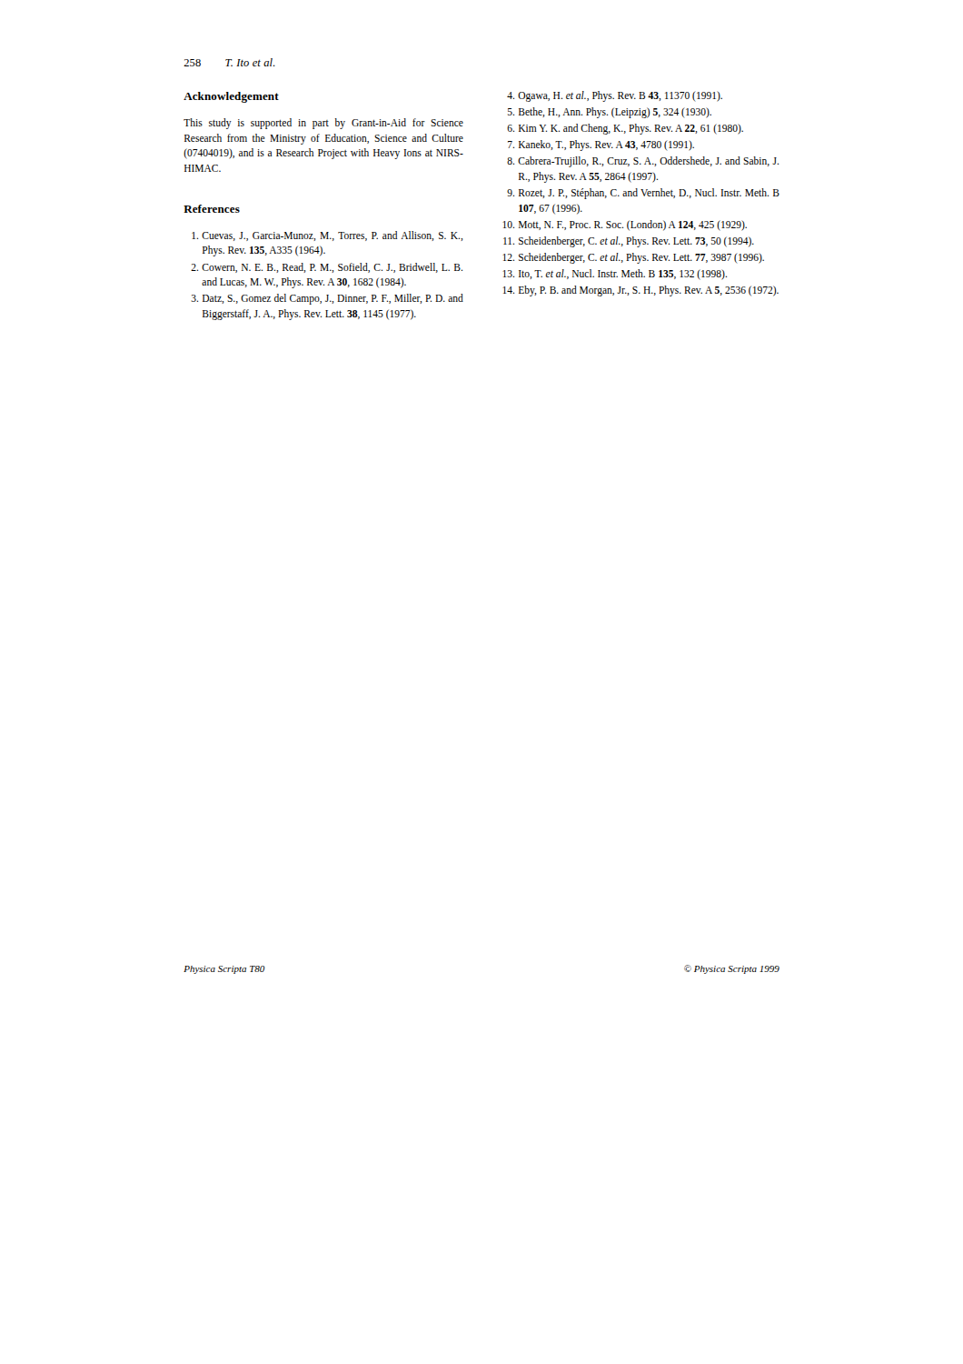258 T. Ito et al.
Acknowledgement
This study is supported in part by Grant-in-Aid for Science Research from the Ministry of Education, Science and Culture (07404019), and is a Research Project with Heavy Ions at NIRS-HIMAC.
References
Cuevas, J., Garcia-Munoz, M., Torres, P. and Allison, S. K., Phys. Rev. 135, A335 (1964).
Cowern, N. E. B., Read, P. M., Sofield, C. J., Bridwell, L. B. and Lucas, M. W., Phys. Rev. A 30, 1682 (1984).
Datz, S., Gomez del Campo, J., Dinner, P. F., Miller, P. D. and Biggerstaff, J. A., Phys. Rev. Lett. 38, 1145 (1977).
Ogawa, H. et al., Phys. Rev. B 43, 11370 (1991).
Bethe, H., Ann. Phys. (Leipzig) 5, 324 (1930).
Kim Y. K. and Cheng, K., Phys. Rev. A 22, 61 (1980).
Kaneko, T., Phys. Rev. A 43, 4780 (1991).
Cabrera-Trujillo, R., Cruz, S. A., Oddershede, J. and Sabin, J. R., Phys. Rev. A 55, 2864 (1997).
Rozet, J. P., Stéphan, C. and Vernhet, D., Nucl. Instr. Meth. B 107, 67 (1996).
Mott, N. F., Proc. R. Soc. (London) A 124, 425 (1929).
Scheidenberger, C. et al., Phys. Rev. Lett. 73, 50 (1994).
Scheidenberger, C. et al., Phys. Rev. Lett. 77, 3987 (1996).
Ito, T. et al., Nucl. Instr. Meth. B 135, 132 (1998).
Eby, P. B. and Morgan, Jr., S. H., Phys. Rev. A 5, 2536 (1972).
Physica Scripta T80
©Physica Scripta 1999